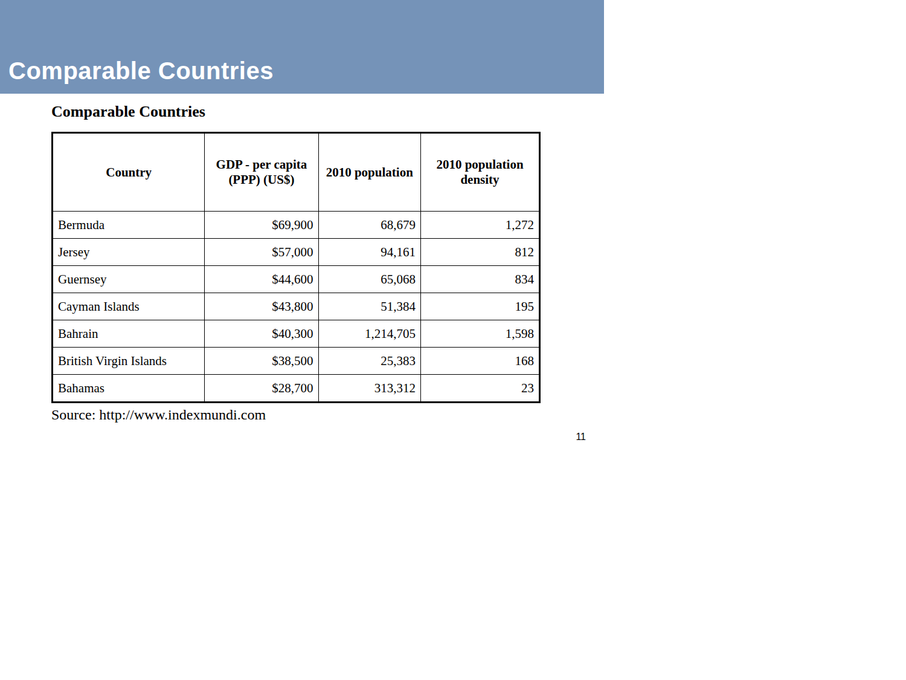Comparable Countries
Comparable Countries
| Country | GDP - per capita (PPP) (US$) | 2010 population | 2010 population density |
| --- | --- | --- | --- |
| Bermuda | $69,900 | 68,679 | 1,272 |
| Jersey | $57,000 | 94,161 | 812 |
| Guernsey | $44,600 | 65,068 | 834 |
| Cayman Islands | $43,800 | 51,384 | 195 |
| Bahrain | $40,300 | 1,214,705 | 1,598 |
| British Virgin Islands | $38,500 | 25,383 | 168 |
| Bahamas | $28,700 | 313,312 | 23 |
Source: http://www.indexmundi.com
11